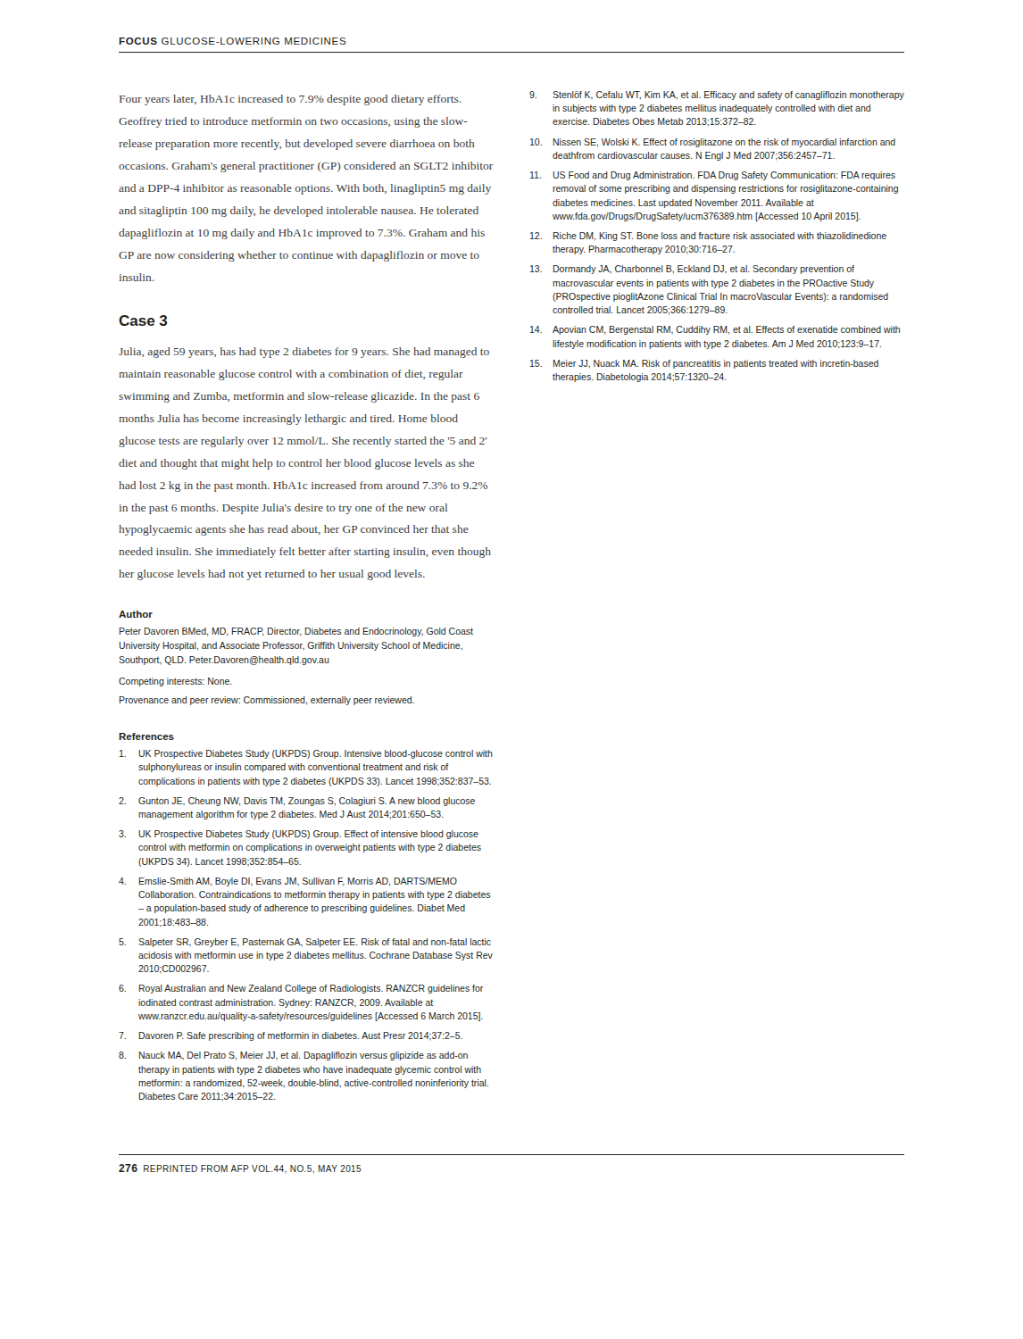FOCUS GLUCOSE-LOWERING MEDICINES
Four years later, HbA1c increased to 7.9% despite good dietary efforts. Geoffrey tried to introduce metformin on two occasions, using the slow-release preparation more recently, but developed severe diarrhoea on both occasions. Graham's general practitioner (GP) considered an SGLT2 inhibitor and a DPP-4 inhibitor as reasonable options. With both, linagliptin5 mg daily and sitagliptin 100 mg daily, he developed intolerable nausea. He tolerated dapagliflozin at 10 mg daily and HbA1c improved to 7.3%. Graham and his GP are now considering whether to continue with dapagliflozin or move to insulin.
Case 3
Julia, aged 59 years, has had type 2 diabetes for 9 years. She had managed to maintain reasonable glucose control with a combination of diet, regular swimming and Zumba, metformin and slow-release glicazide. In the past 6 months Julia has become increasingly lethargic and tired. Home blood glucose tests are regularly over 12 mmol/L. She recently started the '5 and 2' diet and thought that might help to control her blood glucose levels as she had lost 2 kg in the past month. HbA1c increased from around 7.3% to 9.2% in the past 6 months. Despite Julia's desire to try one of the new oral hypoglycaemic agents she has read about, her GP convinced her that she needed insulin. She immediately felt better after starting insulin, even though her glucose levels had not yet returned to her usual good levels.
Author
Peter Davoren BMed, MD, FRACP, Director, Diabetes and Endocrinology, Gold Coast University Hospital, and Associate Professor, Griffith University School of Medicine, Southport, QLD. Peter.Davoren@health.qld.gov.au
Competing interests: None.
Provenance and peer review: Commissioned, externally peer reviewed.
References
UK Prospective Diabetes Study (UKPDS) Group. Intensive blood-glucose control with sulphonylureas or insulin compared with conventional treatment and risk of complications in patients with type 2 diabetes (UKPDS 33). Lancet 1998;352:837–53.
Gunton JE, Cheung NW, Davis TM, Zoungas S, Colagiuri S. A new blood glucose management algorithm for type 2 diabetes. Med J Aust 2014;201:650–53.
UK Prospective Diabetes Study (UKPDS) Group. Effect of intensive blood glucose control with metformin on complications in overweight patients with type 2 diabetes (UKPDS 34). Lancet 1998;352:854–65.
Emslie-Smith AM, Boyle DI, Evans JM, Sullivan F, Morris AD, DARTS/MEMO Collaboration. Contraindications to metformin therapy in patients with type 2 diabetes – a population-based study of adherence to prescribing guidelines. Diabet Med 2001;18:483–88.
Salpeter SR, Greyber E, Pasternak GA, Salpeter EE. Risk of fatal and non-fatal lactic acidosis with metformin use in type 2 diabetes mellitus. Cochrane Database Syst Rev 2010;CD002967.
Royal Australian and New Zealand College of Radiologists. RANZCR guidelines for iodinated contrast administration. Sydney: RANZCR, 2009. Available at www.ranzcr.edu.au/quality-a-safety/resources/guidelines [Accessed 6 March 2015].
Davoren P. Safe prescribing of metformin in diabetes. Aust Presr 2014;37:2–5.
Nauck MA, Del Prato S, Meier JJ, et al. Dapagliflozin versus glipizide as add-on therapy in patients with type 2 diabetes who have inadequate glycemic control with metformin: a randomized, 52-week, double-blind, active-controlled noninferiority trial. Diabetes Care 2011;34:2015–22.
Stenlöf K, Cefalu WT, Kim KA, et al. Efficacy and safety of canagliflozin monotherapy in subjects with type 2 diabetes mellitus inadequately controlled with diet and exercise. Diabetes Obes Metab 2013;15:372–82.
Nissen SE, Wolski K. Effect of rosiglitazone on the risk of myocardial infarction and deathfrom cardiovascular causes. N Engl J Med 2007;356:2457–71.
US Food and Drug Administration. FDA Drug Safety Communication: FDA requires removal of some prescribing and dispensing restrictions for rosiglitazone-containing diabetes medicines. Last updated November 2011. Available at www.fda.gov/Drugs/DrugSafety/ucm376389.htm [Accessed 10 April 2015].
Riche DM, King ST. Bone loss and fracture risk associated with thiazolidinedione therapy. Pharmacotherapy 2010;30:716–27.
Dormandy JA, Charbonnel B, Eckland DJ, et al. Secondary prevention of macrovascular events in patients with type 2 diabetes in the PROactive Study (PROspective pioglitAzone Clinical Trial In macroVascular Events): a randomised controlled trial. Lancet 2005;366:1279–89.
Apovian CM, Bergenstal RM, Cuddihy RM, et al. Effects of exenatide combined with lifestyle modification in patients with type 2 diabetes. Am J Med 2010;123:9–17.
Meier JJ, Nuack MA. Risk of pancreatitis in patients treated with incretin-based therapies. Diabetologia 2014;57:1320–24.
276 REPRINTED FROM AFP VOL.44, NO.5, MAY 2015